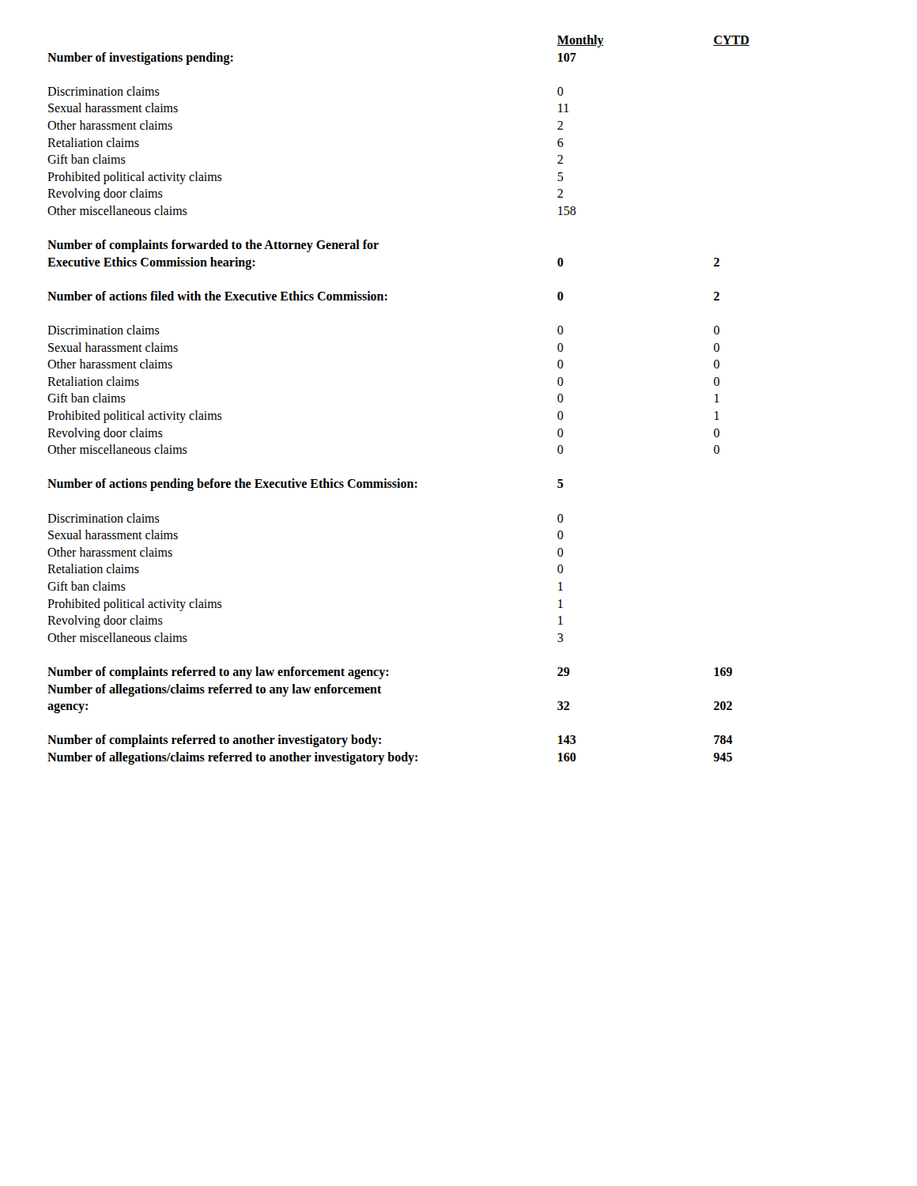| | Monthly | CYTD |
| Number of investigations pending: | 107 | |
| Discrimination claims | 0 | |
| Sexual harassment claims | 11 | |
| Other harassment claims | 2 | |
| Retaliation claims | 6 | |
| Gift ban claims | 2 | |
| Prohibited political activity claims | 5 | |
| Revolving door claims | 2 | |
| Other miscellaneous claims | 158 | |
| Number of complaints forwarded to the Attorney General for | | |
| Executive Ethics Commission hearing: | 0 | 2 |
| Number of actions filed with the Executive Ethics Commission: | 0 | 2 |
| Discrimination claims | 0 | 0 |
| Sexual harassment claims | 0 | 0 |
| Other harassment claims | 0 | 0 |
| Retaliation claims | 0 | 0 |
| Gift ban claims | 0 | 1 |
| Prohibited political activity claims | 0 | 1 |
| Revolving door claims | 0 | 0 |
| Other miscellaneous claims | 0 | 0 |
| Number of actions pending before the Executive Ethics Commission: | 5 | |
| Discrimination claims | 0 | |
| Sexual harassment claims | 0 | |
| Other harassment claims | 0 | |
| Retaliation claims | 0 | |
| Gift ban claims | 1 | |
| Prohibited political activity claims | 1 | |
| Revolving door claims | 1 | |
| Other miscellaneous claims | 3 | |
| Number of complaints referred to any law enforcement agency: | 29 | 169 |
| Number of allegations/claims referred to any law enforcement | | |
| agency: | 32 | 202 |
| Number of complaints referred to another investigatory body: | 143 | 784 |
| Number of allegations/claims referred to another investigatory body: | 160 | 945 |